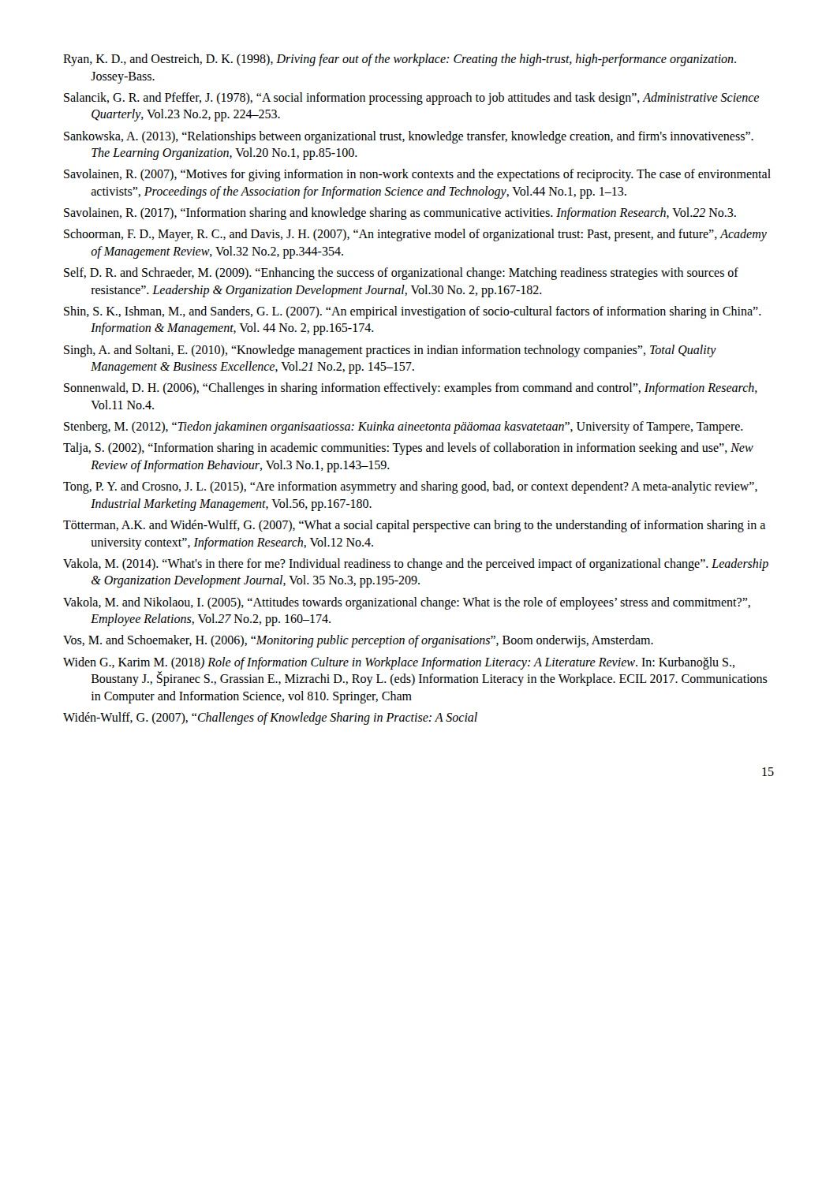Ryan, K. D., and Oestreich, D. K. (1998), Driving fear out of the workplace: Creating the high-trust, high-performance organization. Jossey-Bass.
Salancik, G. R. and Pfeffer, J. (1978), “A social information processing approach to job attitudes and task design”, Administrative Science Quarterly, Vol.23 No.2, pp. 224–253.
Sankowska, A. (2013), “Relationships between organizational trust, knowledge transfer, knowledge creation, and firm's innovativeness”. The Learning Organization, Vol.20 No.1, pp.85-100.
Savolainen, R. (2007), “Motives for giving information in non-work contexts and the expectations of reciprocity. The case of environmental activists”, Proceedings of the Association for Information Science and Technology, Vol.44 No.1, pp. 1–13.
Savolainen, R. (2017), “Information sharing and knowledge sharing as communicative activities. Information Research, Vol.22 No.3.
Schoorman, F. D., Mayer, R. C., and Davis, J. H. (2007), “An integrative model of organizational trust: Past, present, and future”, Academy of Management Review, Vol.32 No.2, pp.344-354.
Self, D. R. and Schraeder, M. (2009). “Enhancing the success of organizational change: Matching readiness strategies with sources of resistance”. Leadership & Organization Development Journal, Vol.30 No. 2, pp.167-182.
Shin, S. K., Ishman, M., and Sanders, G. L. (2007). “An empirical investigation of socio-cultural factors of information sharing in China”. Information & Management, Vol. 44 No. 2, pp.165-174.
Singh, A. and Soltani, E. (2010), “Knowledge management practices in indian information technology companies”, Total Quality Management & Business Excellence, Vol.21 No.2, pp. 145–157.
Sonnenwald, D. H. (2006), “Challenges in sharing information effectively: examples from command and control”, Information Research, Vol.11 No.4.
Stenberg, M. (2012), “Tiedon jakaminen organisaatiossa: Kuinka aineetonta pääomaa kasvatetaan”, University of Tampere, Tampere.
Talja, S. (2002), “Information sharing in academic communities: Types and levels of collaboration in information seeking and use”, New Review of Information Behaviour, Vol.3 No.1, pp.143–159.
Tong, P. Y. and Crosno, J. L. (2015), “Are information asymmetry and sharing good, bad, or context dependent? A meta-analytic review”, Industrial Marketing Management, Vol.56, pp.167-180.
Tötterman, A.K. and Widén-Wulff, G. (2007), “What a social capital perspective can bring to the understanding of information sharing in a university context”, Information Research, Vol.12 No.4.
Vakola, M. (2014). “What's in there for me? Individual readiness to change and the perceived impact of organizational change”. Leadership & Organization Development Journal, Vol. 35 No.3, pp.195-209.
Vakola, M. and Nikolaou, I. (2005), “Attitudes towards organizational change: What is the role of employees’ stress and commitment?”, Employee Relations, Vol.27 No.2, pp. 160–174.
Vos, M. and Schoemaker, H. (2006), “Monitoring public perception of organisations”, Boom onderwijs, Amsterdam.
Widen G., Karim M. (2018) Role of Information Culture in Workplace Information Literacy: A Literature Review. In: Kurbanoğlu S., Boustany J., Špiranec S., Grassian E., Mizrachi D., Roy L. (eds) Information Literacy in the Workplace. ECIL 2017. Communications in Computer and Information Science, vol 810. Springer, Cham
Widén-Wulff, G. (2007), “Challenges of Knowledge Sharing in Practise: A Social
15